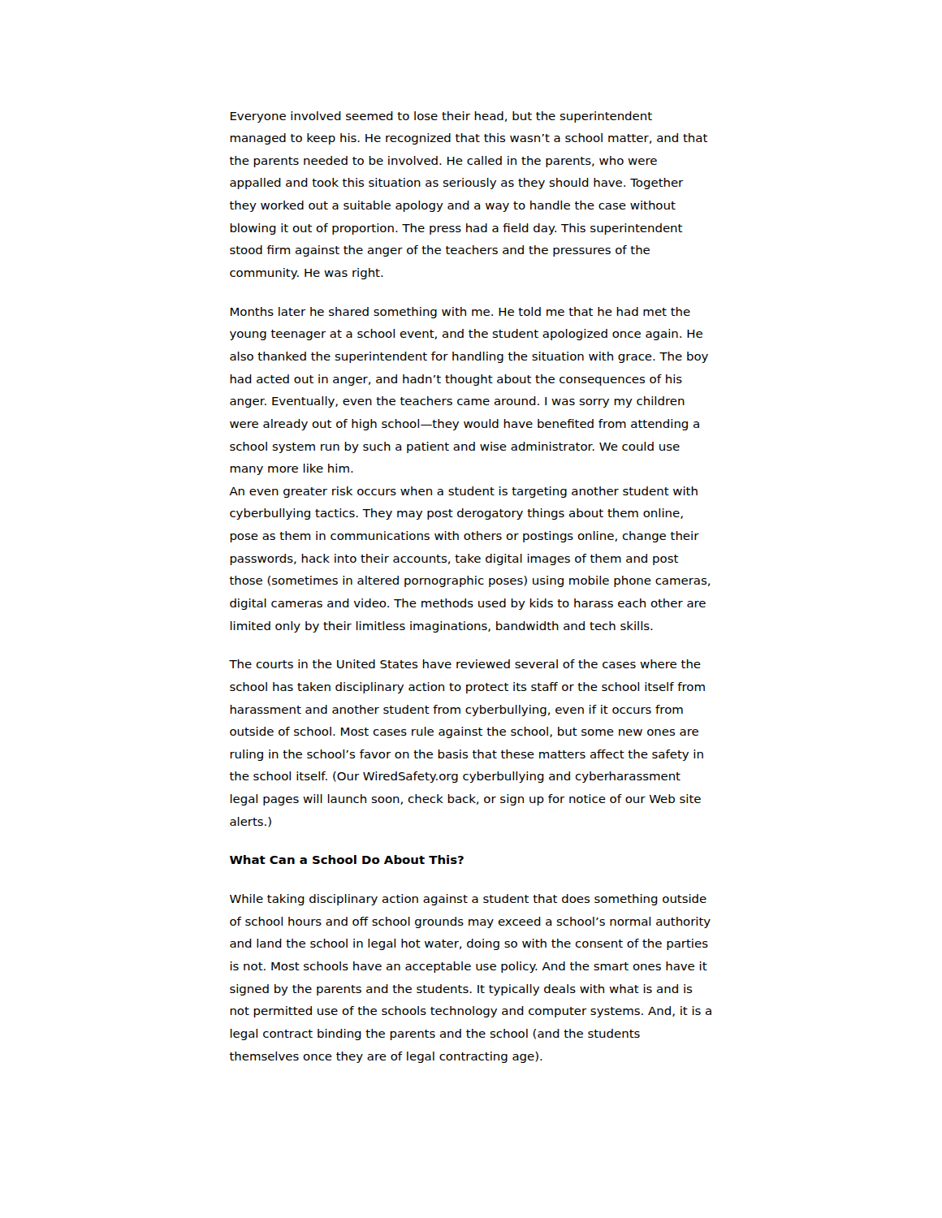Everyone involved seemed to lose their head, but the superintendent managed to keep his. He recognized that this wasn’t a school matter, and that the parents needed to be involved. He called in the parents, who were appalled and took this situation as seriously as they should have. Together they worked out a suitable apology and a way to handle the case without blowing it out of proportion. The press had a field day. This superintendent stood firm against the anger of the teachers and the pressures of the community. He was right.
Months later he shared something with me. He told me that he had met the young teenager at a school event, and the student apologized once again. He also thanked the superintendent for handling the situation with grace. The boy had acted out in anger, and hadn’t thought about the consequences of his anger. Eventually, even the teachers came around. I was sorry my children were already out of high school—they would have benefited from attending a school system run by such a patient and wise administrator. We could use many more like him.
An even greater risk occurs when a student is targeting another student with cyberbullying tactics. They may post derogatory things about them online, pose as them in communications with others or postings online, change their passwords, hack into their accounts, take digital images of them and post those (sometimes in altered pornographic poses) using mobile phone cameras, digital cameras and video. The methods used by kids to harass each other are limited only by their limitless imaginations, bandwidth and tech skills.
The courts in the United States have reviewed several of the cases where the school has taken disciplinary action to protect its staff or the school itself from harassment and another student from cyberbullying, even if it occurs from outside of school. Most cases rule against the school, but some new ones are ruling in the school’s favor on the basis that these matters affect the safety in the school itself. (Our WiredSafety.org cyberbullying and cyberharassment legal pages will launch soon, check back, or sign up for notice of our Web site alerts.)
What Can a School Do About This?
While taking disciplinary action against a student that does something outside of school hours and off school grounds may exceed a school’s normal authority and land the school in legal hot water, doing so with the consent of the parties is not. Most schools have an acceptable use policy. And the smart ones have it signed by the parents and the students. It typically deals with what is and is not permitted use of the schools technology and computer systems. And, it is a legal contract binding the parents and the school (and the students themselves once they are of legal contracting age).